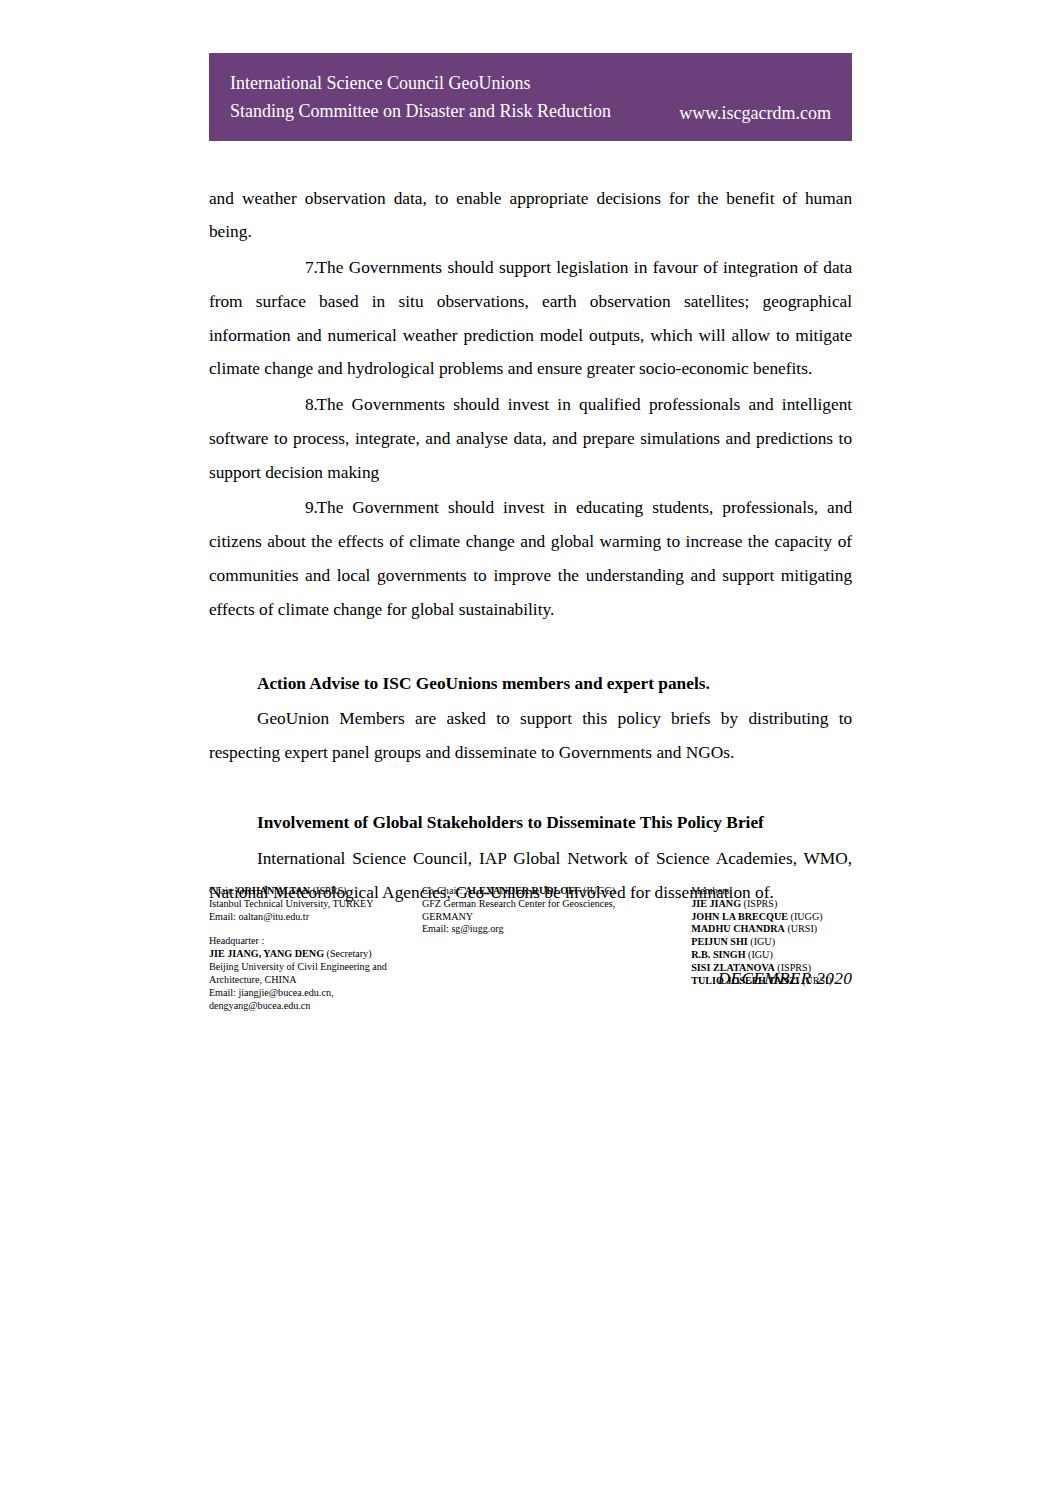International Science Council GeoUnions Standing Committee on Disaster and Risk Reduction
www.iscgacrdm.com
and weather observation data, to enable appropriate decisions for the benefit of human being.
7. The Governments should support legislation in favour of integration of data from surface based in situ observations, earth observation satellites; geographical information and numerical weather prediction model outputs, which will allow to mitigate climate change and hydrological problems and ensure greater socio-economic benefits.
8. The Governments should invest in qualified professionals and intelligent software to process, integrate, and analyse data, and prepare simulations and predictions to support decision making
9. The Government should invest in educating students, professionals, and citizens about the effects of climate change and global warming to increase the capacity of communities and local governments to improve the understanding and support mitigating effects of climate change for global sustainability.
Action Advise to ISC GeoUnions members and expert panels.
GeoUnion Members are asked to support this policy briefs by distributing to respecting expert panel groups and disseminate to Governments and NGOs.
Involvement of Global Stakeholders to Disseminate This Policy Brief
International Science Council, IAP Global Network of Science Academies, WMO, National Meteorological Agencies, Geo-Unions be involved for dissemination of.
DECEMBER 2020
Chair: ORHAN ALTAN (ISPRS)
Istanbul Technical University, TURKEY
Email: oaltan@itu.edu.tr
Headquarter :
JIE JIANG, YANG DENG (Secretary)
Beijing University of Civil Engineering and Architecture, CHINA
Email: jiangjie@bucea.edu.cn, dengyang@bucea.edu.cn
Co-Chair: ALEXANDER RUDLOFF (IUGG)
GFZ German Research Center for Geosciences, GERMANY
Email: sg@iugg.org
Members:
JIE JIANG (ISPRS)
JOHN LA BRECQUE (IUGG)
MADHU CHANDRA (URSI)
PEIJUN SHI (IGU)
R.B. SINGH (IGU)
SISI ZLATANOVA (ISPRS)
TULIO JOSEPH TANZI (URSI)